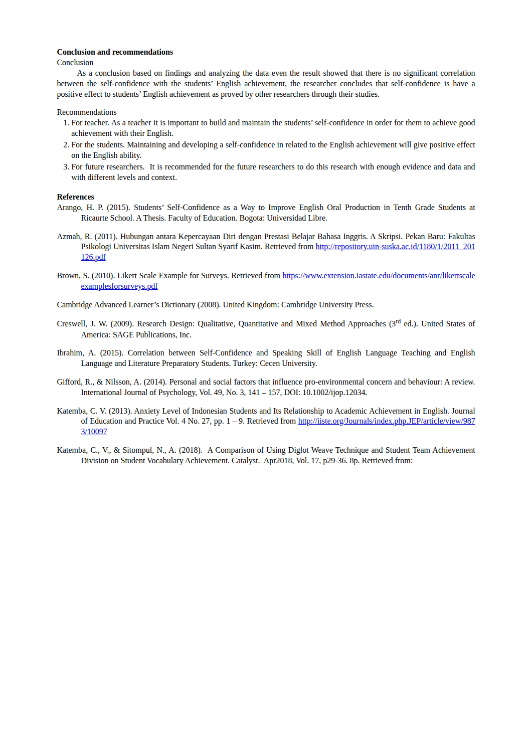Conclusion and recommendations
Conclusion
As a conclusion based on findings and analyzing the data even the result showed that there is no significant correlation between the self-confidence with the students’ English achievement, the researcher concludes that self-confidence is have a positive effect to students’ English achievement as proved by other researchers through their studies.
Recommendations
For teacher. As a teacher it is important to build and maintain the students’ self-confidence in order for them to achieve good achievement with their English.
For the students. Maintaining and developing a self-confidence in related to the English achievement will give positive effect on the English ability.
For future researchers. It is recommended for the future researchers to do this research with enough evidence and data and with different levels and context.
References
Arango, H. P. (2015). Students’ Self-Confidence as a Way to Improve English Oral Production in Tenth Grade Students at Ricaurte School. A Thesis. Faculty of Education. Bogota: Universidad Libre.
Azmah, R. (2011). Hubungan antara Kepercayaan Diri dengan Prestasi Belajar Bahasa Inggris. A Skripsi. Pekan Baru: Fakultas Psikologi Universitas Islam Negeri Sultan Syarif Kasim. Retrieved from http://repository.uin-suska.ac.id/1180/1/2011_201126.pdf
Brown, S. (2010). Likert Scale Example for Surveys. Retrieved from https://www.extension.iastate.edu/documents/anr/likertscaleexamplesforsurveys.pdf
Cambridge Advanced Learner’s Dictionary (2008). United Kingdom: Cambridge University Press.
Creswell, J. W. (2009). Research Design: Qualitative, Quantitative and Mixed Method Approaches (3rd ed.). United States of America: SAGE Publications, Inc.
Ibrahim, A. (2015). Correlation between Self-Confidence and Speaking Skill of English Language Teaching and English Language and Literature Preparatory Students. Turkey: Cecen University.
Gifford, R., & Nilsson, A. (2014). Personal and social factors that influence pro-environmental concern and behaviour: A review. International Journal of Psychology, Vol. 49, No. 3, 141 – 157, DOI: 10.1002/ijop.12034.
Katemba, C. V. (2013). Anxiety Level of Indonesian Students and Its Relationship to Academic Achievement in English. Journal of Education and Practice Vol. 4 No. 27, pp. 1 – 9. Retrieved from http://iiste.org/Journals/index.php.JEP/article/view/9873/10097
Katemba, C., V., & Sitompul, N., A. (2018). A Comparison of Using Diglot Weave Technique and Student Team Achievement Division on Student Vocabulary Achievement. Catalyst. Apr2018, Vol. 17, p29-36. 8p. Retrieved from: